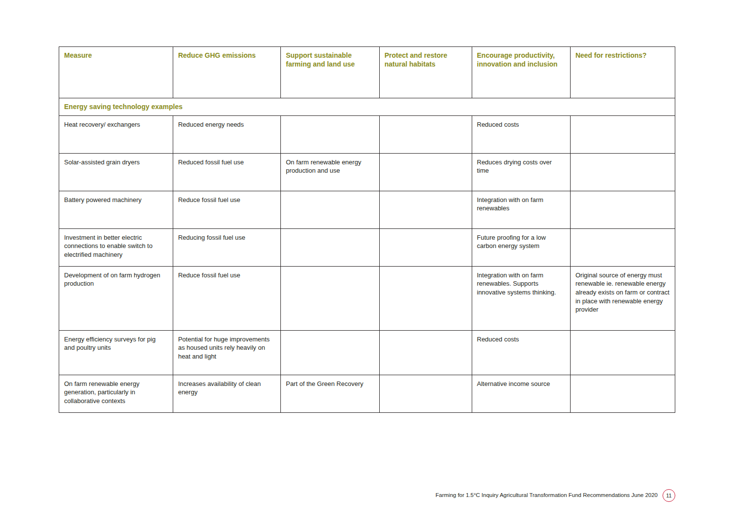| Measure | Reduce GHG emissions | Support sustainable farming and land use | Protect and restore natural habitats | Encourage productivity, innovation and inclusion | Need for restrictions? |
| --- | --- | --- | --- | --- | --- |
| Energy saving technology examples |
| Heat recovery/ exchangers | Reduced energy needs | | | Reduced costs | |
| Solar-assisted grain dryers | Reduced fossil fuel use | On farm renewable energy production and use | | Reduces drying costs over time | |
| Battery powered machinery | Reduce fossil fuel use | | | Integration with on farm renewables | |
| Investment in better electric connections to enable switch to electrified machinery | Reducing fossil fuel use | | | Future proofing for a low carbon energy system | |
| Development of on farm hydrogen production | Reduce fossil fuel use | | | Integration with on farm renewables. Supports innovative systems thinking. | Original source of energy must renewable ie. renewable energy already exists on farm or contract in place with renewable energy provider |
| Energy efficiency surveys for pig and poultry units | Potential for huge improvements as housed units rely heavily on heat and light | | | Reduced costs | |
| On farm renewable energy generation, particularly in collaborative contexts | Increases availability of clean energy | Part of the Green Recovery | | Alternative income source | |
Farming for 1.5°C Inquiry Agricultural Transformation Fund Recommendations June 2020 11